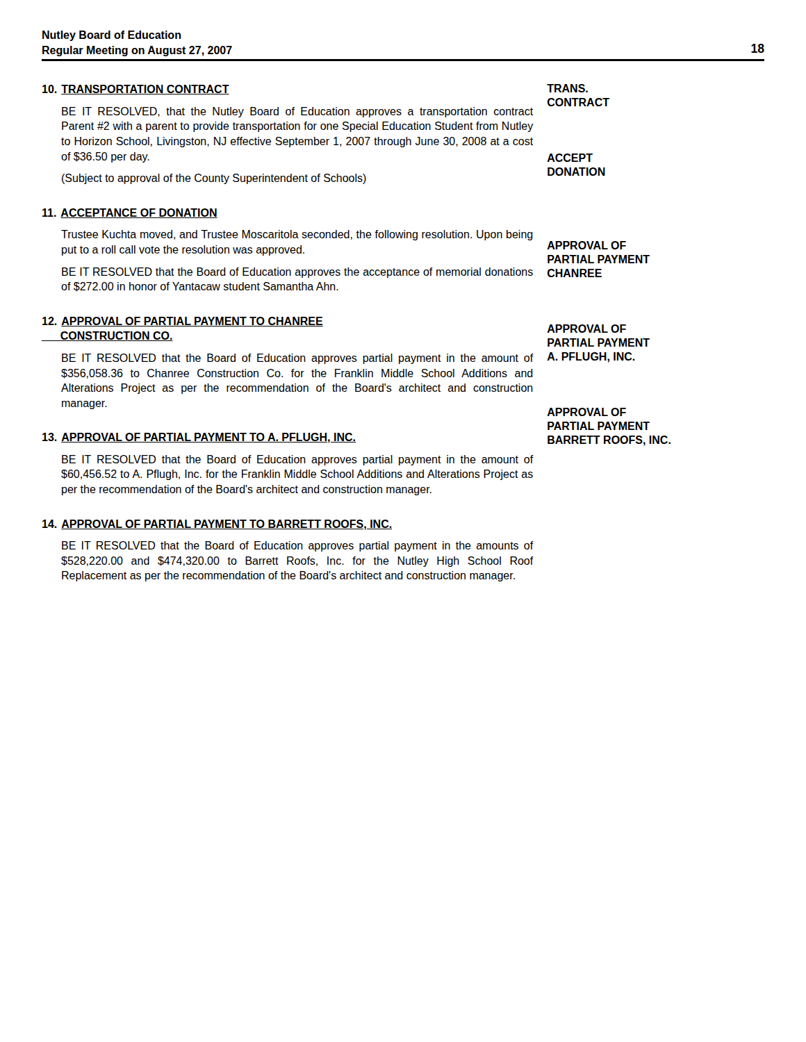Nutley Board of Education Regular Meeting on August 27, 2007
18
10. TRANSPORTATION CONTRACT
BE IT RESOLVED, that the Nutley Board of Education approves a transportation contract Parent #2 with a parent to provide transportation for one Special Education Student from Nutley to Horizon School, Livingston, NJ effective September 1, 2007 through June 30, 2008 at a cost of $36.50 per day.
(Subject to approval of the County Superintendent of Schools)
11. ACCEPTANCE OF DONATION
Trustee Kuchta moved, and Trustee Moscaritola seconded, the following resolution. Upon being put to a roll call vote the resolution was approved.
BE IT RESOLVED that the Board of Education approves the acceptance of memorial donations of $272.00 in honor of Yantacaw student Samantha Ahn.
12. APPROVAL OF PARTIAL PAYMENT TO CHANREE
CONSTRUCTION CO.
BE IT RESOLVED that the Board of Education approves partial payment in the amount of $356,058.36 to Chanree Construction Co. for the Franklin Middle School Additions and Alterations Project as per the recommendation of the Board's architect and construction manager.
13. APPROVAL OF PARTIAL PAYMENT TO A. PFLUGH, INC.
BE IT RESOLVED that the Board of Education approves partial payment in the amount of $60,456.52 to A. Pflugh, Inc. for the Franklin Middle School Additions and Alterations Project as per the recommendation of the Board's architect and construction manager.
14. APPROVAL OF PARTIAL PAYMENT TO BARRETT ROOFS, INC.
BE IT RESOLVED that the Board of Education approves partial payment in the amounts of $528,220.00 and $474,320.00 to Barrett Roofs, Inc. for the Nutley High School Roof Replacement as per the recommendation of the Board's architect and construction manager.
TRANS.
CONTRACT
ACCEPT
DONATION
APPROVAL OF
PARTIAL PAYMENT
CHANREE
APPROVAL OF
PARTIAL PAYMENT
A. PFLUGH, INC.
APPROVAL OF
PARTIAL PAYMENT
BARRETT ROOFS, INC.